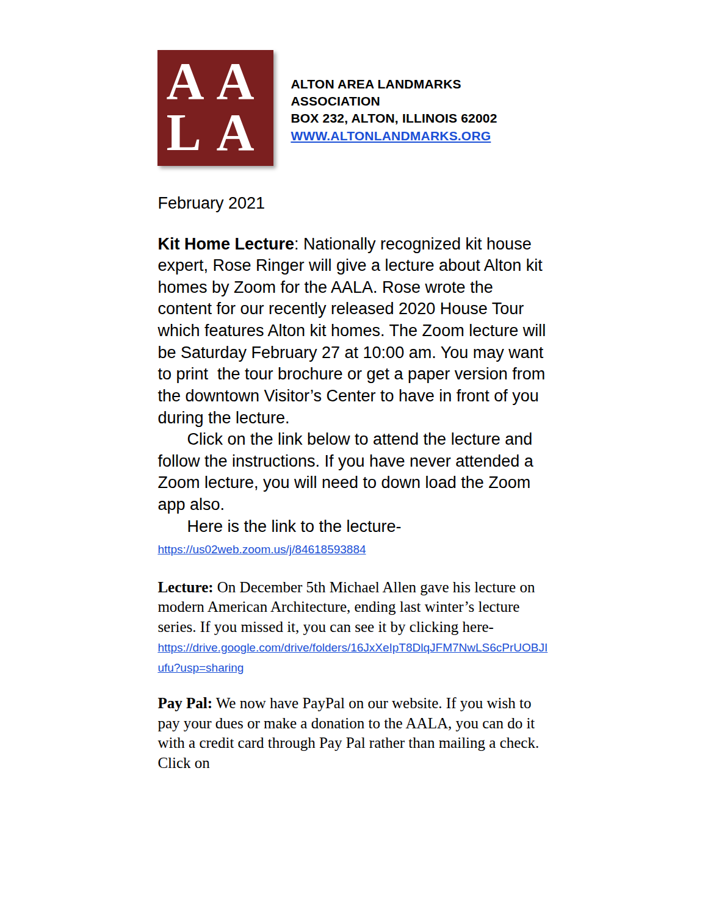A A L A
ALTON AREA LANDMARKS ASSOCIATION
BOX 232, ALTON, ILLINOIS 62002
WWW.ALTONLANDMARKS.ORG
February 2021
Kit Home Lecture: Nationally recognized kit house expert, Rose Ringer will give a lecture about Alton kit homes by Zoom for the AALA. Rose wrote the content for our recently released 2020 House Tour which features Alton kit homes. The Zoom lecture will be Saturday February 27 at 10:00 am. You may want to print the tour brochure or get a paper version from the downtown Visitor’s Center to have in front of you during the lecture.
Click on the link below to attend the lecture and follow the instructions. If you have never attended a Zoom lecture, you will need to down load the Zoom app also.
Here is the link to the lecture-
https://us02web.zoom.us/j/84618593884
Lecture: On December 5th Michael Allen gave his lecture on modern American Architecture, ending last winter’s lecture series. If you missed it, you can see it by clicking here-
https://drive.google.com/drive/folders/16JxXeIpT8DlqJFM7NwLS6cPrUOBJIufu?usp=sharing
Pay Pal: We now have PayPal on our website. If you wish to pay your dues or make a donation to the AALA, you can do it with a credit card through Pay Pal rather than mailing a check. Click on